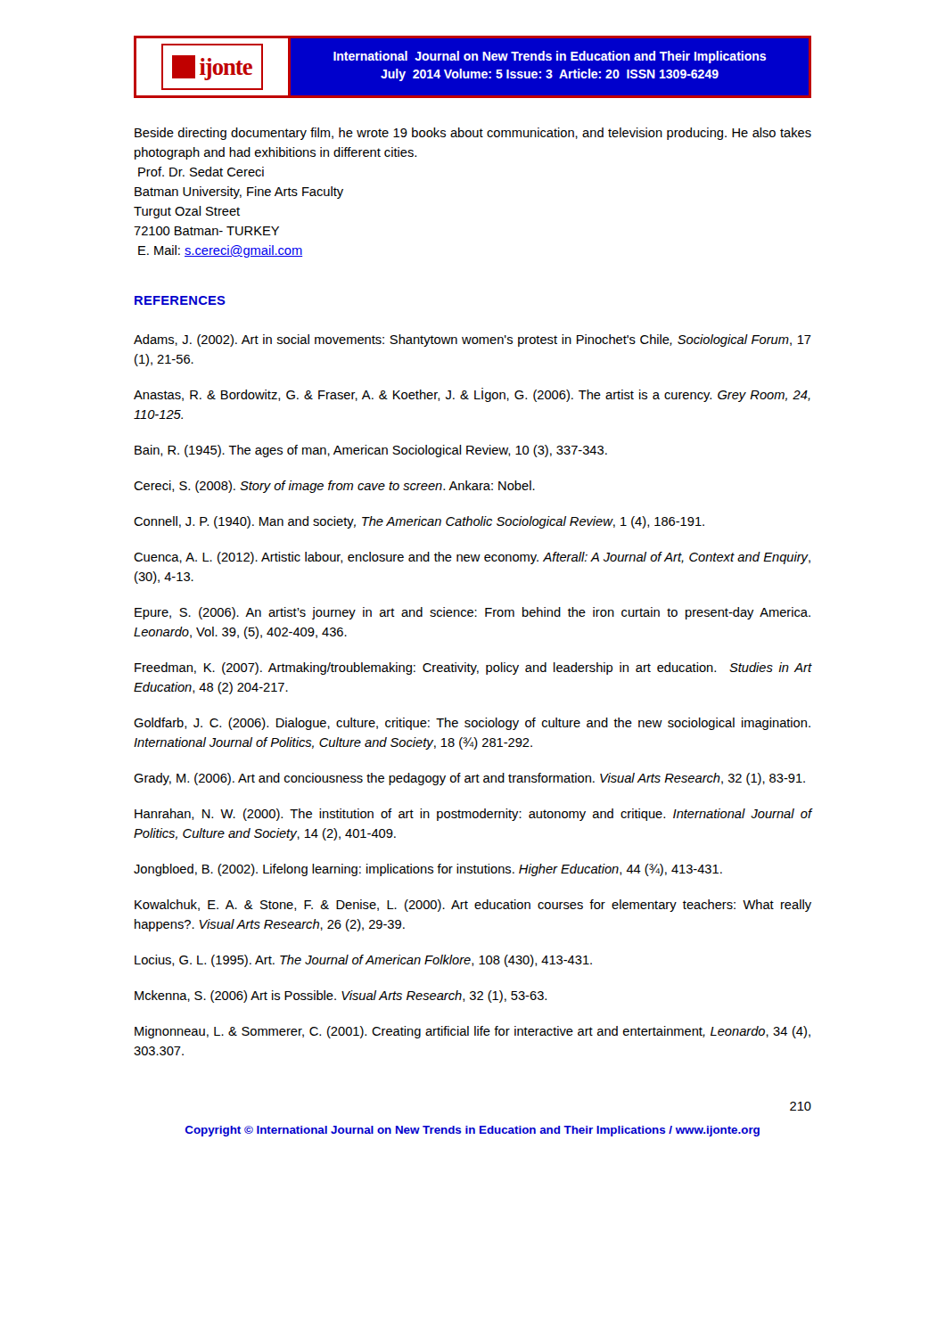ijonte
International Journal on New Trends in Education and Their Implications
July 2014 Volume: 5 Issue: 3 Article: 20 ISSN 1309-6249
Beside directing documentary film, he wrote 19 books about communication, and television producing. He also takes photograph and had exhibitions in different cities.
Prof. Dr. Sedat Cereci
Batman University, Fine Arts Faculty
Turgut Ozal Street
72100 Batman- TURKEY
E. Mail: s.cereci@gmail.com
REFERENCES
Adams, J. (2002). Art in social movements: Shantytown women's protest in Pinochet's Chile, Sociological Forum, 17 (1), 21-56.
Anastas, R. & Bordowitz, G. & Fraser, A. & Koether, J. & Lİgon, G. (2006). The artist is a curency. Grey Room, 24, 110-125.
Bain, R. (1945). The ages of man, American Sociological Review, 10 (3), 337-343.
Cereci, S. (2008). Story of image from cave to screen. Ankara: Nobel.
Connell, J. P. (1940). Man and society, The American Catholic Sociological Review, 1 (4), 186-191.
Cuenca, A. L. (2012). Artistic labour, enclosure and the new economy. Afterall: A Journal of Art, Context and Enquiry, (30), 4-13.
Epure, S. (2006). An artist’s journey in art and science: From behind the iron curtain to present-day America. Leonardo, Vol. 39, (5), 402-409, 436.
Freedman, K. (2007). Artmaking/troublemaking: Creativity, policy and leadership in art education. Studies in Art Education, 48 (2) 204-217.
Goldfarb, J. C. (2006). Dialogue, culture, critique: The sociology of culture and the new sociological imagination. International Journal of Politics, Culture and Society, 18 (¾) 281-292.
Grady, M. (2006). Art and conciousness the pedagogy of art and transformation. Visual Arts Research, 32 (1), 83-91.
Hanrahan, N. W. (2000). The institution of art in postmodernity: autonomy and critique. International Journal of Politics, Culture and Society, 14 (2), 401-409.
Jongbloed, B. (2002). Lifelong learning: implications for instutions. Higher Education, 44 (¾), 413-431.
Kowalchuk, E. A. & Stone, F. & Denise, L. (2000). Art education courses for elementary teachers: What really happens?. Visual Arts Research, 26 (2), 29-39.
Locius, G. L. (1995). Art. The Journal of American Folklore, 108 (430), 413-431.
Mckenna, S. (2006) Art is Possible. Visual Arts Research, 32 (1), 53-63.
Mignonneau, L. & Sommerer, C. (2001). Creating artificial life for interactive art and entertainment, Leonardo, 34 (4), 303.307.
210
Copyright © International Journal on New Trends in Education and Their Implications / www.ijonte.org